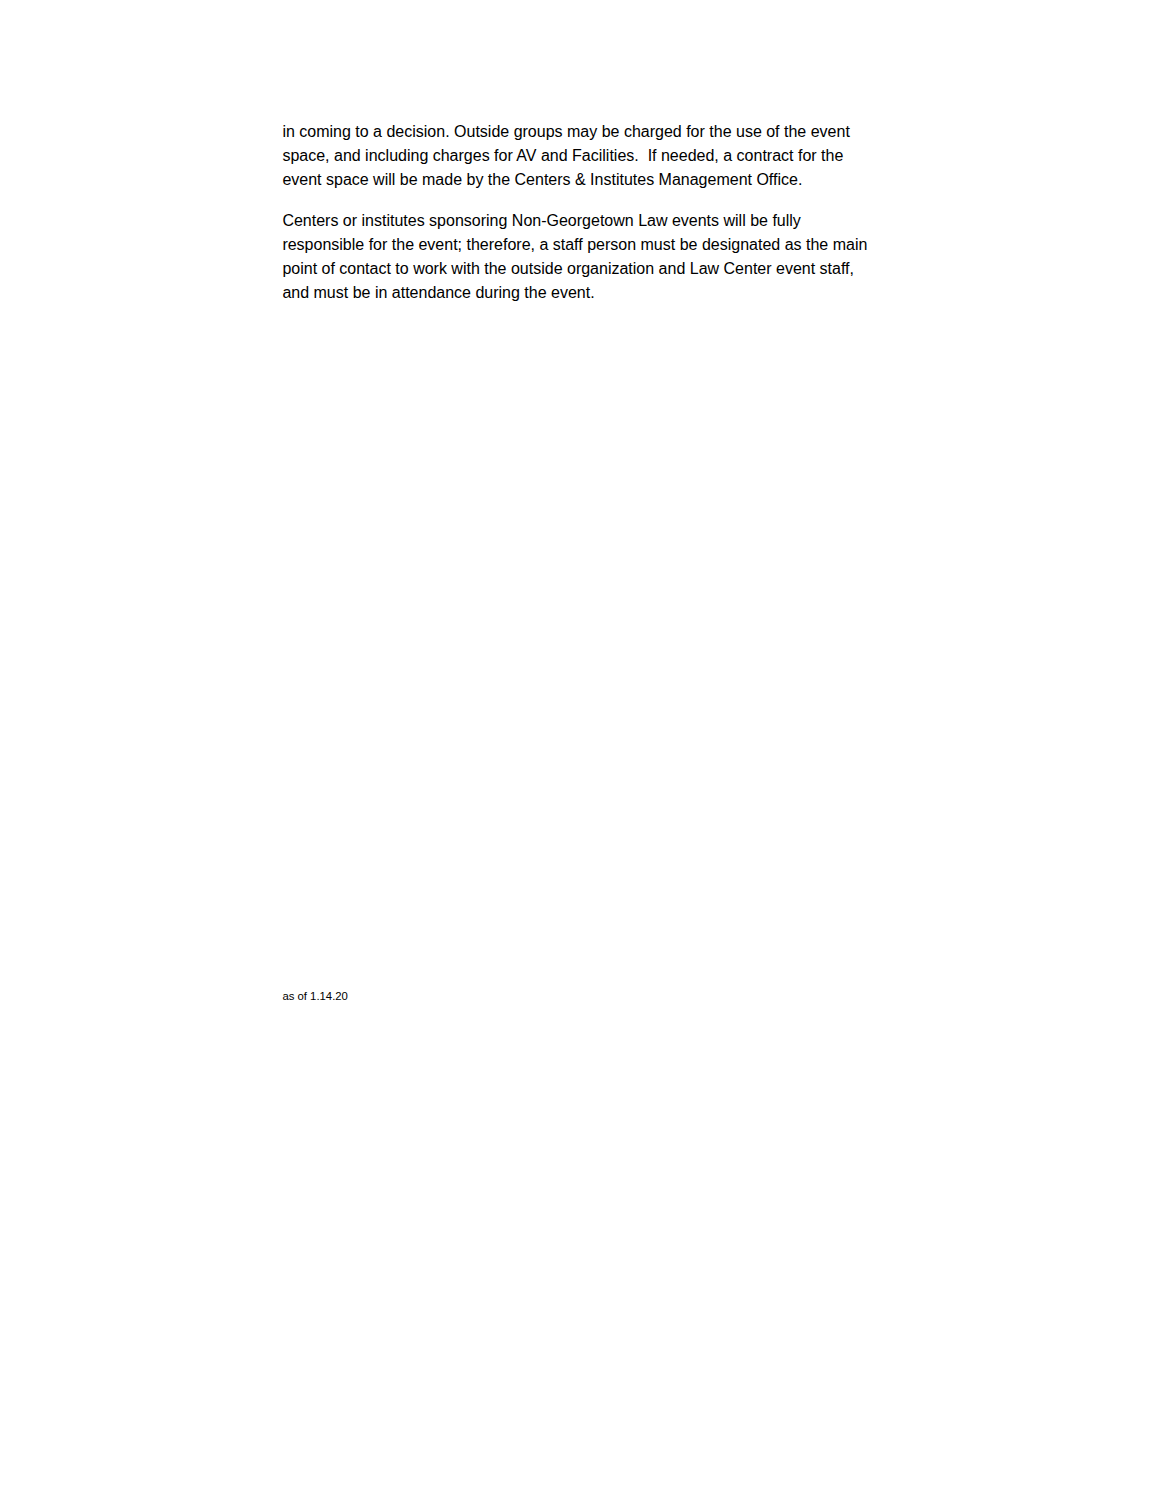in coming to a decision. Outside groups may be charged for the use of the event space, and including charges for AV and Facilities. If needed, a contract for the event space will be made by the Centers & Institutes Management Office.
Centers or institutes sponsoring Non-Georgetown Law events will be fully responsible for the event; therefore, a staff person must be designated as the main point of contact to work with the outside organization and Law Center event staff, and must be in attendance during the event.
as of 1.14.20